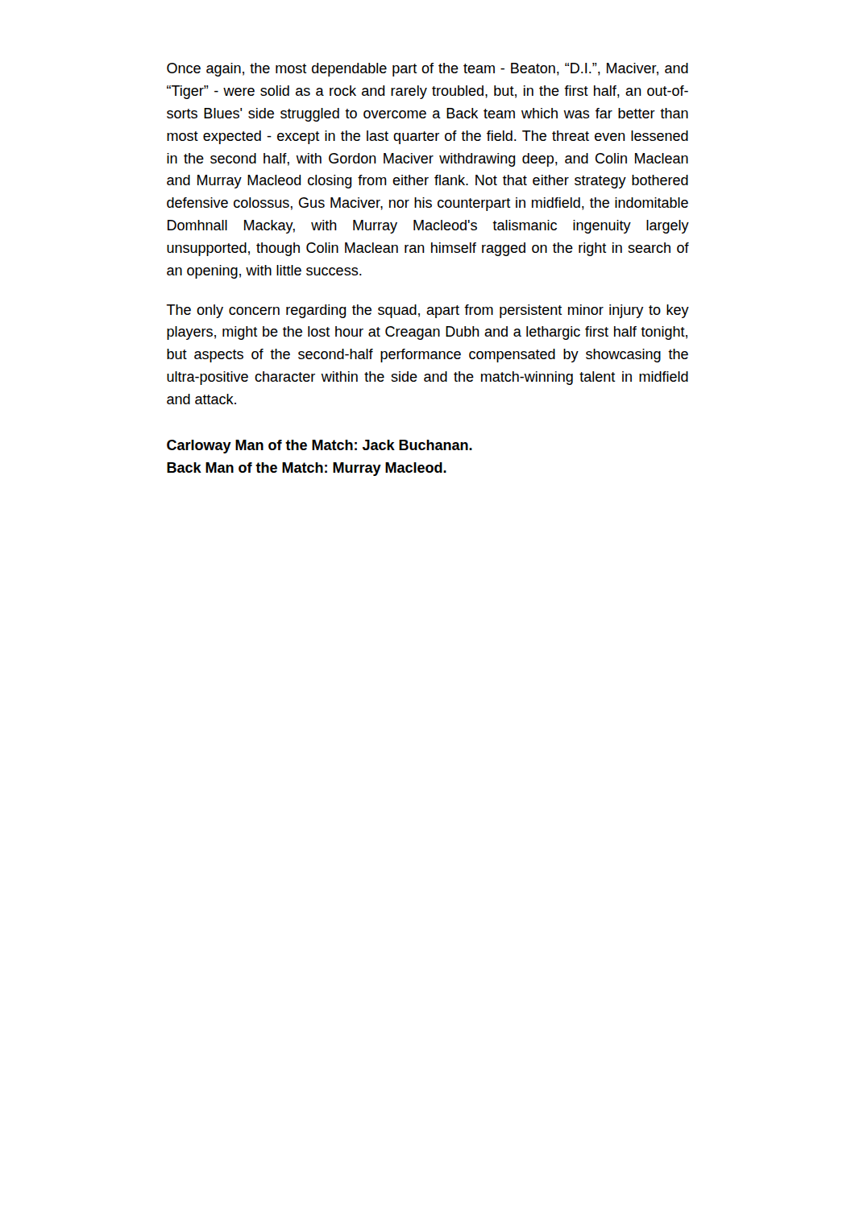Once again, the most dependable part of the team - Beaton, “D.I.”, Maciver, and “Tiger” - were solid as a rock and rarely troubled, but, in the first half, an out-of-sorts Blues' side struggled to overcome a Back team which was far better than most expected - except in the last quarter of the field. The threat even lessened in the second half, with Gordon Maciver withdrawing deep, and Colin Maclean and Murray Macleod closing from either flank. Not that either strategy bothered defensive colossus, Gus Maciver, nor his counterpart in midfield, the indomitable Domhnall Mackay, with Murray Macleod's talismanic ingenuity largely unsupported, though Colin Maclean ran himself ragged on the right in search of an opening, with little success.
The only concern regarding the squad, apart from persistent minor injury to key players, might be the lost hour at Creagan Dubh and a lethargic first half tonight, but aspects of the second-half performance compensated by showcasing the ultra-positive character within the side and the match-winning talent in midfield and attack.
Carloway Man of the Match: Jack Buchanan. Back Man of the Match: Murray Macleod.